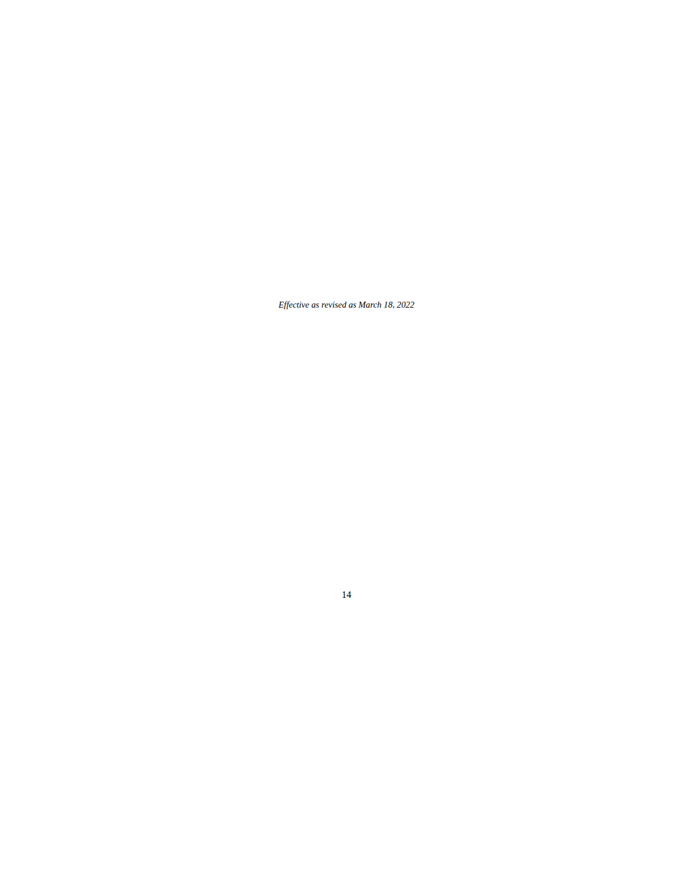Effective as revised as March 18, 2022
14